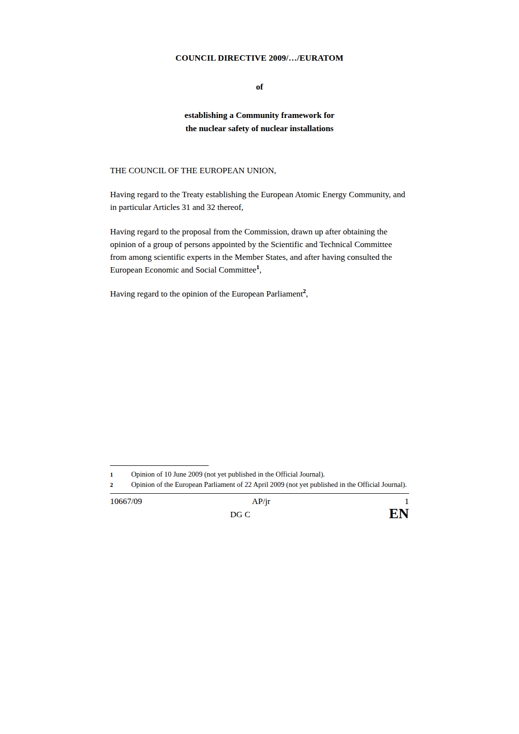COUNCIL DIRECTIVE 2009/…/EURATOM
of
establishing a Community framework for
the nuclear safety of nuclear installations
THE COUNCIL OF THE EUROPEAN UNION,
Having regard to the Treaty establishing the European Atomic Energy Community, and in particular Articles 31 and 32 thereof,
Having regard to the proposal from the Commission, drawn up after obtaining the opinion of a group of persons appointed by the Scientific and Technical Committee from among scientific experts in the Member States, and after having consulted the European Economic and Social Committee1,
Having regard to the opinion of the European Parliament2,
1
Opinion of 10 June 2009 (not yet published in the Official Journal).
2
Opinion of the European Parliament of 22 April 2009 (not yet published in the Official Journal).
10667/09
AP/jr
1
DG C
EN